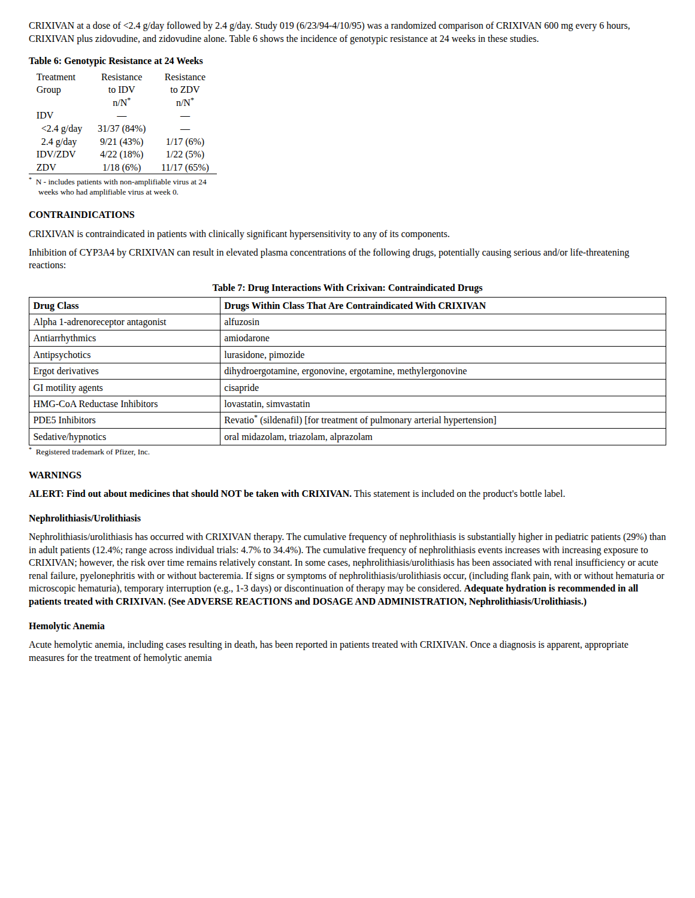CRIXIVAN at a dose of <2.4 g/day followed by 2.4 g/day. Study 019 (6/23/94-4/10/95) was a randomized comparison of CRIXIVAN 600 mg every 6 hours, CRIXIVAN plus zidovudine, and zidovudine alone. Table 6 shows the incidence of genotypic resistance at 24 weeks in these studies.
Table 6: Genotypic Resistance at 24 Weeks
| Treatment | Resistance | Resistance |
| --- | --- | --- |
| Group | to IDV | to ZDV |
| | n/N * | n/N * |
| IDV | — | — |
| <2.4 g/day | 31/37 (84%) | — |
| 2.4 g/day | 9/21 (43%) | 1/17 (6%) |
| IDV/ZDV | 4/22 (18%) | 1/22 (5%) |
| ZDV | 1/18 (6%) | 11/17 (65%) |
* N - includes patients with non-amplifiable virus at 24weeks who had amplifiable virus at week 0.
CONTRAINDICATIONS
CRIXIVAN is contraindicated in patients with clinically significant hypersensitivity to any of its components.
Inhibition of CYP3A4 by CRIXIVAN can result in elevated plasma concentrations of the following drugs, potentially causing serious and/or life-threatening reactions:
Table 7: Drug Interactions With Crixivan: Contraindicated Drugs
| Drug Class | Drugs Within Class That Are Contraindicated With CRIXIVAN |
| --- | --- |
| Alpha 1-adrenoreceptor antagonist | alfuzosin |
| Antiarrhythmics | amiodarone |
| Antipsychotics | lurasidone, pimozide |
| Ergot derivatives | dihydroergotamine, ergonovine, ergotamine, methylergonovine |
| GI motility agents | cisapride |
| HMG-CoA Reductase Inhibitors | lovastatin, simvastatin |
| PDE5 Inhibitors | Revatio * (sildenafil) [for treatment of pulmonary arterial hypertension] |
| Sedative/hypnotics | oral midazolam, triazolam, alprazolam |
* Registered trademark of Pfizer, Inc.
WARNINGS
ALERT: Find out about medicines that should NOT be taken with CRIXIVAN. This statement is included on the product's bottle label.
Nephrolithiasis/Urolithiasis
Nephrolithiasis/urolithiasis has occurred with CRIXIVAN therapy. The cumulative frequency of nephrolithiasis is substantially higher in pediatric patients (29%) than in adult patients (12.4%; range across individual trials: 4.7% to 34.4%). The cumulative frequency of nephrolithiasis events increases with increasing exposure to CRIXIVAN; however, the risk over time remains relatively constant. In some cases, nephrolithiasis/urolithiasis has been associated with renal insufficiency or acute renal failure, pyelonephritis with or without bacteremia. If signs or symptoms of nephrolithiasis/urolithiasis occur, (including flank pain, with or without hematuria or microscopic hematuria), temporary interruption (e.g., 1-3 days) or discontinuation of therapy may be considered. Adequate hydration is recommended in all patients treated with CRIXIVAN. (See ADVERSE REACTIONS and DOSAGE AND ADMINISTRATION, Nephrolithiasis/Urolithiasis.)
Hemolytic Anemia
Acute hemolytic anemia, including cases resulting in death, has been reported in patients treated with CRIXIVAN. Once a diagnosis is apparent, appropriate measures for the treatment of hemolytic anemia